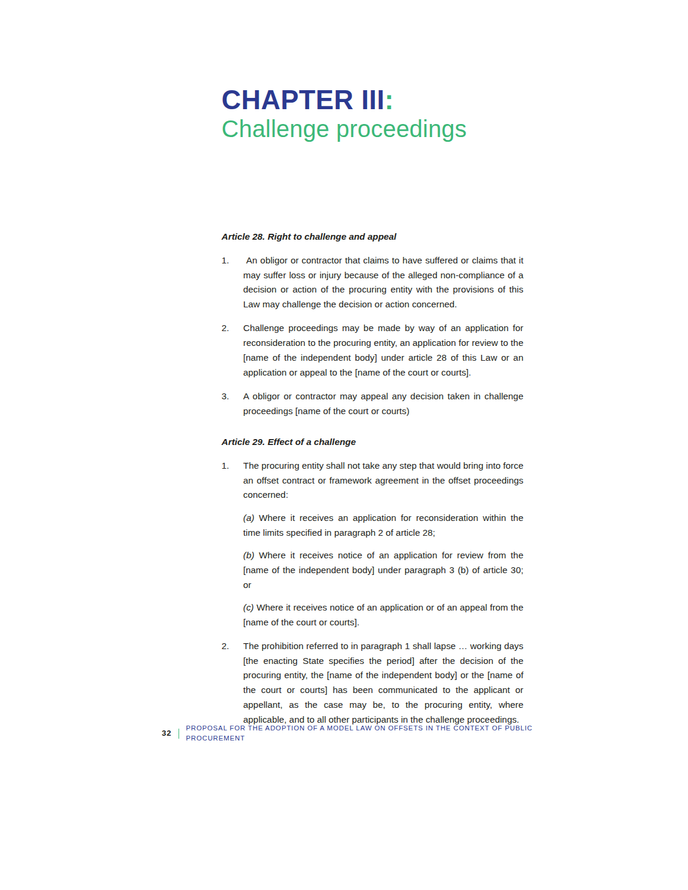CHAPTER III:
Challenge proceedings
Article 28. Right to challenge and appeal
1. An obligor or contractor that claims to have suffered or claims that it may suffer loss or injury because of the alleged non-compliance of a decision or action of the procuring entity with the provisions of this Law may challenge the decision or action concerned.
2. Challenge proceedings may be made by way of an application for reconsideration to the procuring entity, an application for review to the [name of the independent body] under article 28 of this Law or an application or appeal to the [name of the court or courts].
3. A obligor or contractor may appeal any decision taken in challenge proceedings [name of the court or courts)
Article 29. Effect of a challenge
1. The procuring entity shall not take any step that would bring into force an offset contract or framework agreement in the offset proceedings concerned:
(a) Where it receives an application for reconsideration within the time limits specified in paragraph 2 of article 28;
(b) Where it receives notice of an application for review from the [name of the independent body] under paragraph 3 (b) of article 30; or
(c) Where it receives notice of an application or of an appeal from the [name of the court or courts].
2. The prohibition referred to in paragraph 1 shall lapse … working days [the enacting State specifies the period] after the decision of the procuring entity, the [name of the independent body] or the [name of the court or courts] has been communicated to the applicant or appellant, as the case may be, to the procuring entity, where applicable, and to all other participants in the challenge proceedings.
32 Proposal for the adoption of a model law on offsets in the context of public procurement